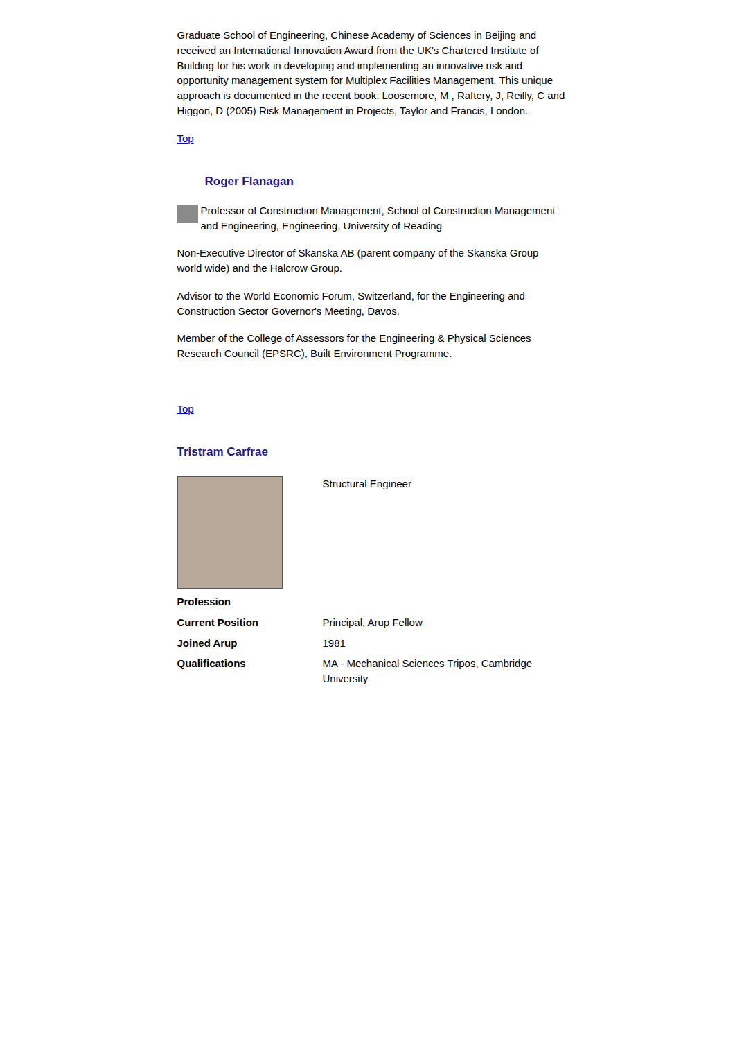Graduate School of Engineering, Chinese Academy of Sciences in Beijing and received an International Innovation Award from the UK's Chartered Institute of Building for his work in developing and implementing an innovative risk and opportunity management system for Multiplex Facilities Management. This unique approach is documented in the recent book: Loosemore, M , Raftery, J, Reilly, C and Higgon, D (2005) Risk Management in Projects, Taylor and Francis, London.
Top
Roger Flanagan
Professor of Construction Management, School of Construction Management and Engineering, Engineering, University of Reading
Non-Executive Director of Skanska AB (parent company of the Skanska Group world wide) and the Halcrow Group.
Advisor to the World Economic Forum, Switzerland, for the Engineering and Construction Sector Governor's Meeting, Davos.
Member of the College of Assessors for the Engineering & Physical Sciences Research Council (EPSRC), Built Environment Programme.
Top
Tristram Carfrae
| | Structural Engineer |
| Profession | |
| Current Position | Principal, Arup Fellow |
| Joined Arup | 1981 |
| Qualifications | MA - Mechanical Sciences Tripos, Cambridge University |